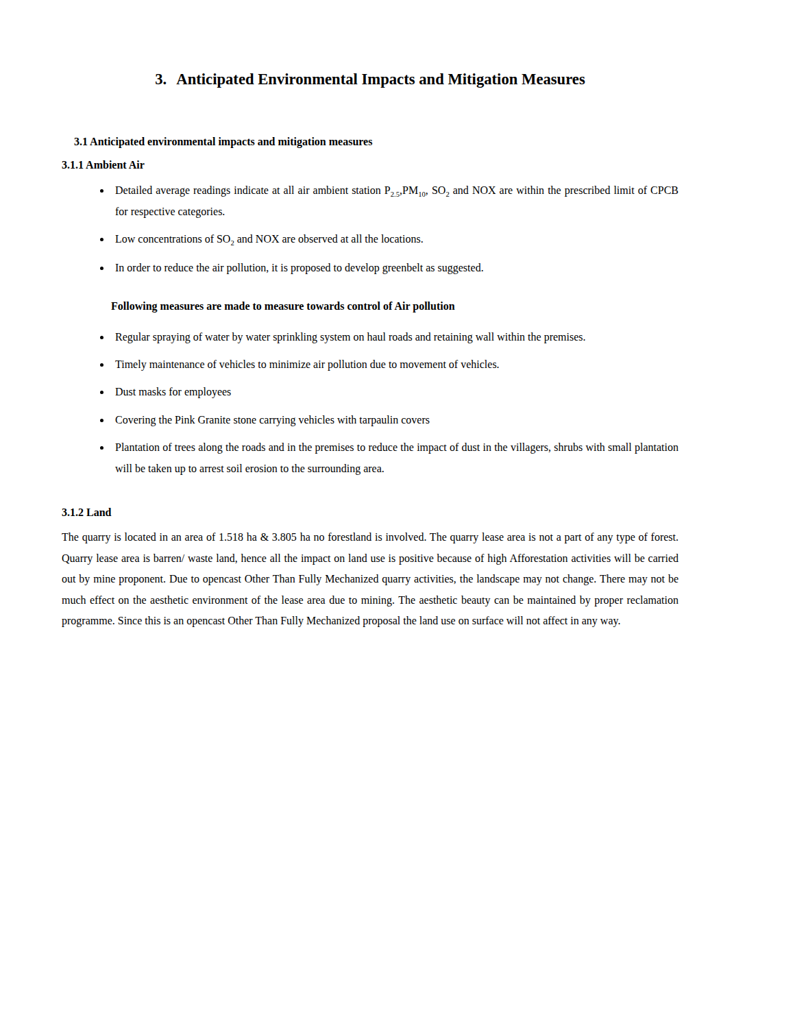3. Anticipated Environmental Impacts and Mitigation Measures
3.1 Anticipated environmental impacts and mitigation measures
3.1.1 Ambient Air
Detailed average readings indicate at all air ambient station P2.5,PM10, SO2 and NOX are within the prescribed limit of CPCB for respective categories.
Low concentrations of SO2 and NOX are observed at all the locations.
In order to reduce the air pollution, it is proposed to develop greenbelt as suggested.
Following measures are made to measure towards control of Air pollution
Regular spraying of water by water sprinkling system on haul roads and retaining wall within the premises.
Timely maintenance of vehicles to minimize air pollution due to movement of vehicles.
Dust masks for employees
Covering the Pink Granite stone carrying vehicles with tarpaulin covers
Plantation of trees along the roads and in the premises to reduce the impact of dust in the villagers, shrubs with small plantation will be taken up to arrest soil erosion to the surrounding area.
3.1.2 Land
The quarry is located in an area of 1.518 ha & 3.805 ha no forestland is involved. The quarry lease area is not a part of any type of forest. Quarry lease area is barren/ waste land, hence all the impact on land use is positive because of high Afforestation activities will be carried out by mine proponent. Due to opencast Other Than Fully Mechanized quarry activities, the landscape may not change. There may not be much effect on the aesthetic environment of the lease area due to mining. The aesthetic beauty can be maintained by proper reclamation programme. Since this is an opencast Other Than Fully Mechanized proposal the land use on surface will not affect in any way.